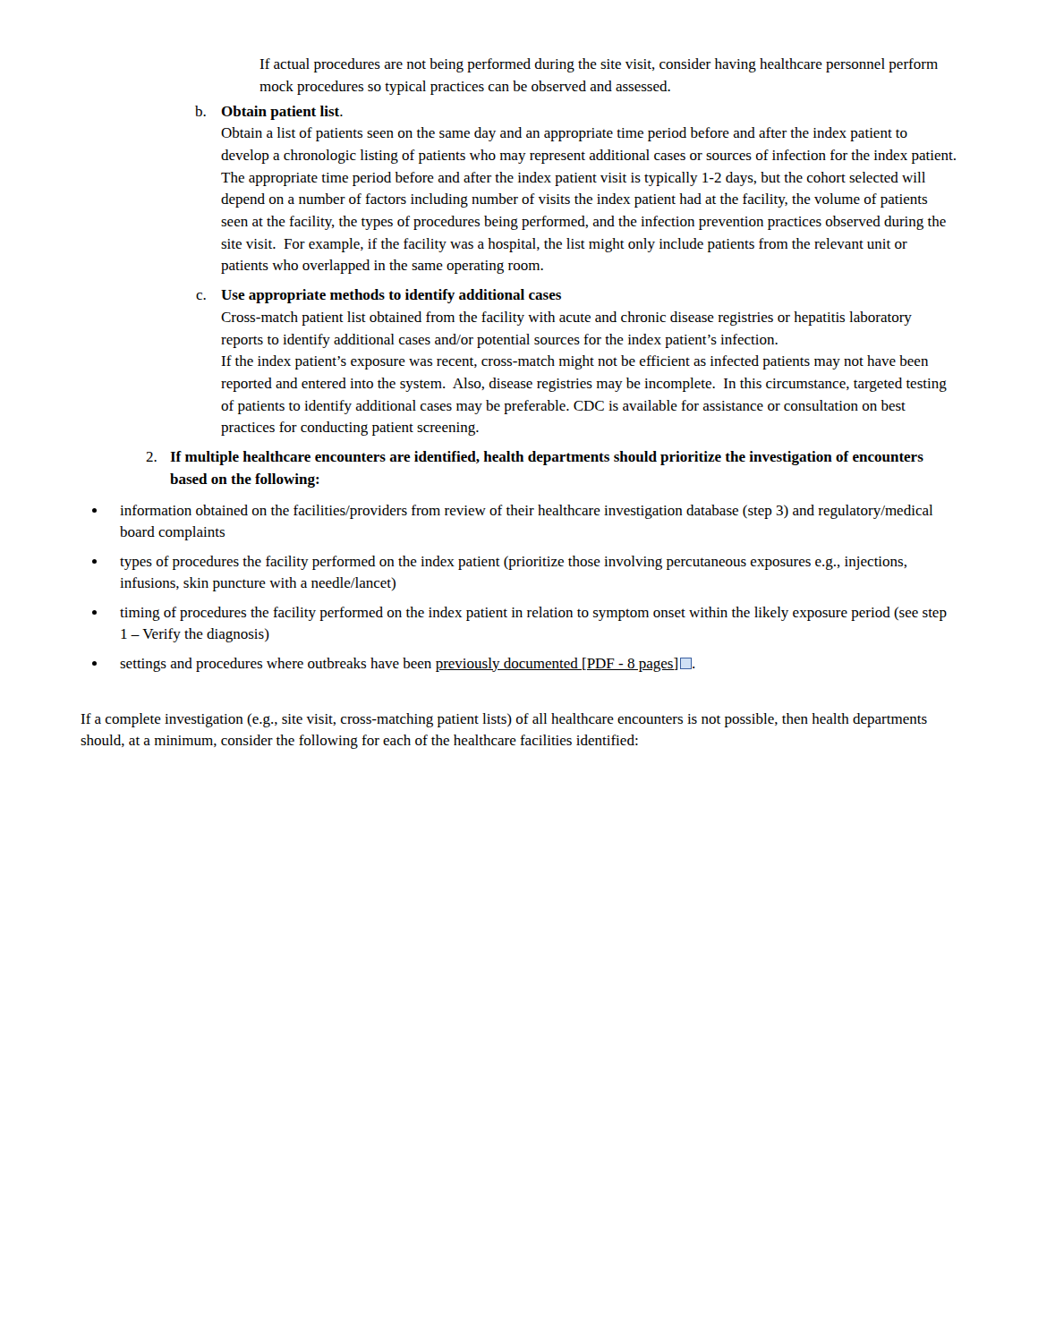If actual procedures are not being performed during the site visit, consider having healthcare personnel perform mock procedures so typical practices can be observed and assessed.
Obtain patient list.
Obtain a list of patients seen on the same day and an appropriate time period before and after the index patient to develop a chronologic listing of patients who may represent additional cases or sources of infection for the index patient.
The appropriate time period before and after the index patient visit is typically 1-2 days, but the cohort selected will depend on a number of factors including number of visits the index patient had at the facility, the volume of patients seen at the facility, the types of procedures being performed, and the infection prevention practices observed during the site visit. For example, if the facility was a hospital, the list might only include patients from the relevant unit or patients who overlapped in the same operating room.
Use appropriate methods to identify additional cases
Cross-match patient list obtained from the facility with acute and chronic disease registries or hepatitis laboratory reports to identify additional cases and/or potential sources for the index patient’s infection.
If the index patient’s exposure was recent, cross-match might not be efficient as infected patients may not have been reported and entered into the system. Also, disease registries may be incomplete. In this circumstance, targeted testing of patients to identify additional cases may be preferable. CDC is available for assistance or consultation on best practices for conducting patient screening.
If multiple healthcare encounters are identified, health departments should prioritize the investigation of encounters based on the following:
information obtained on the facilities/providers from review of their healthcare investigation database (step 3) and regulatory/medical board complaints
types of procedures the facility performed on the index patient (prioritize those involving percutaneous exposures e.g., injections, infusions, skin puncture with a needle/lancet)
timing of procedures the facility performed on the index patient in relation to symptom onset within the likely exposure period (see step 1 – Verify the diagnosis)
settings and procedures where outbreaks have been previously documented [PDF - 8 pages] .
If a complete investigation (e.g., site visit, cross-matching patient lists) of all healthcare encounters is not possible, then health departments should, at a minimum, consider the following for each of the healthcare facilities identified: